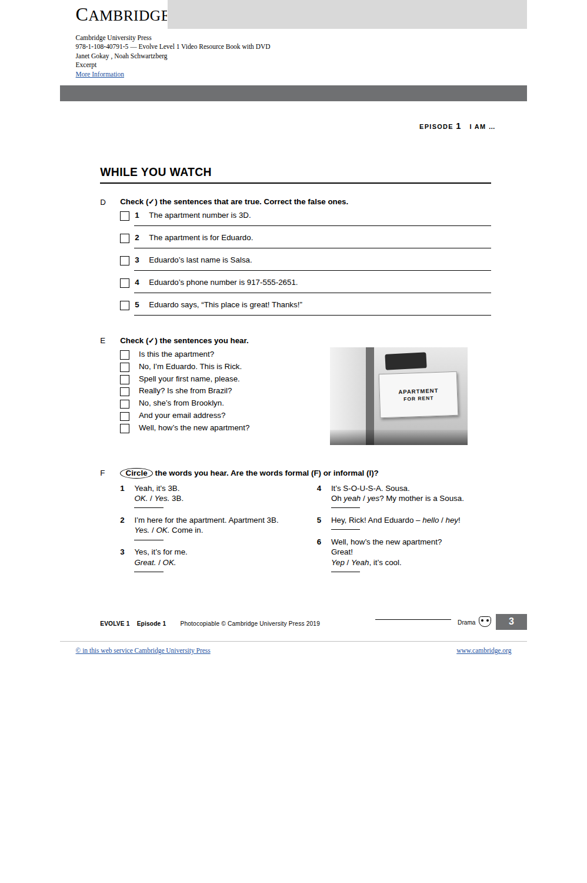CAMBRIDGE
Cambridge University Press
978-1-108-40791-5 — Evolve Level 1 Video Resource Book with DVD
Janet Gokay , Noah Schwartzberg
Excerpt
More Information
EPISODE 1 I AM …
While you watch
D
Check (✓) the sentences that are true. Correct the false ones.
1 The apartment number is 3D.
2 The apartment is for Eduardo.
3 Eduardo’s last name is Salsa.
4 Eduardo’s phone number is 917-555-2651.
5 Eduardo says, “This place is great! Thanks!”
E
Check (✓) the sentences you hear.
Is this the apartment?
No, I’m Eduardo. This is Rick.
Spell your first name, please.
Really? Is she from Brazil?
No, she’s from Brooklyn.
And your email address?
Well, how’s the new apartment?
APARTMENT FOR RENT
F
Circle the words you hear. Are the words formal (F) or informal (I)?
1
Yeah, it’s 3B.
OK. / Yes. 3B.
2
I’m here for the apartment. Apartment 3B.
Yes. / OK. Come in.
3
Yes, it’s for me.
Great. / OK.
4
It’s S-O-U-S-A. Sousa.
Oh yeah / yes? My mother is a Sousa.
5
Hey, Rick! And Eduardo – hello / hey!
6
Well, how’s the new apartment?
Great!
Yep / Yeah, it’s cool.
EVOLVE 1 Episode 1 Photocopiable © Cambridge University Press 2019
Drama
3
© in this web service Cambridge University Press
www.cambridge.org